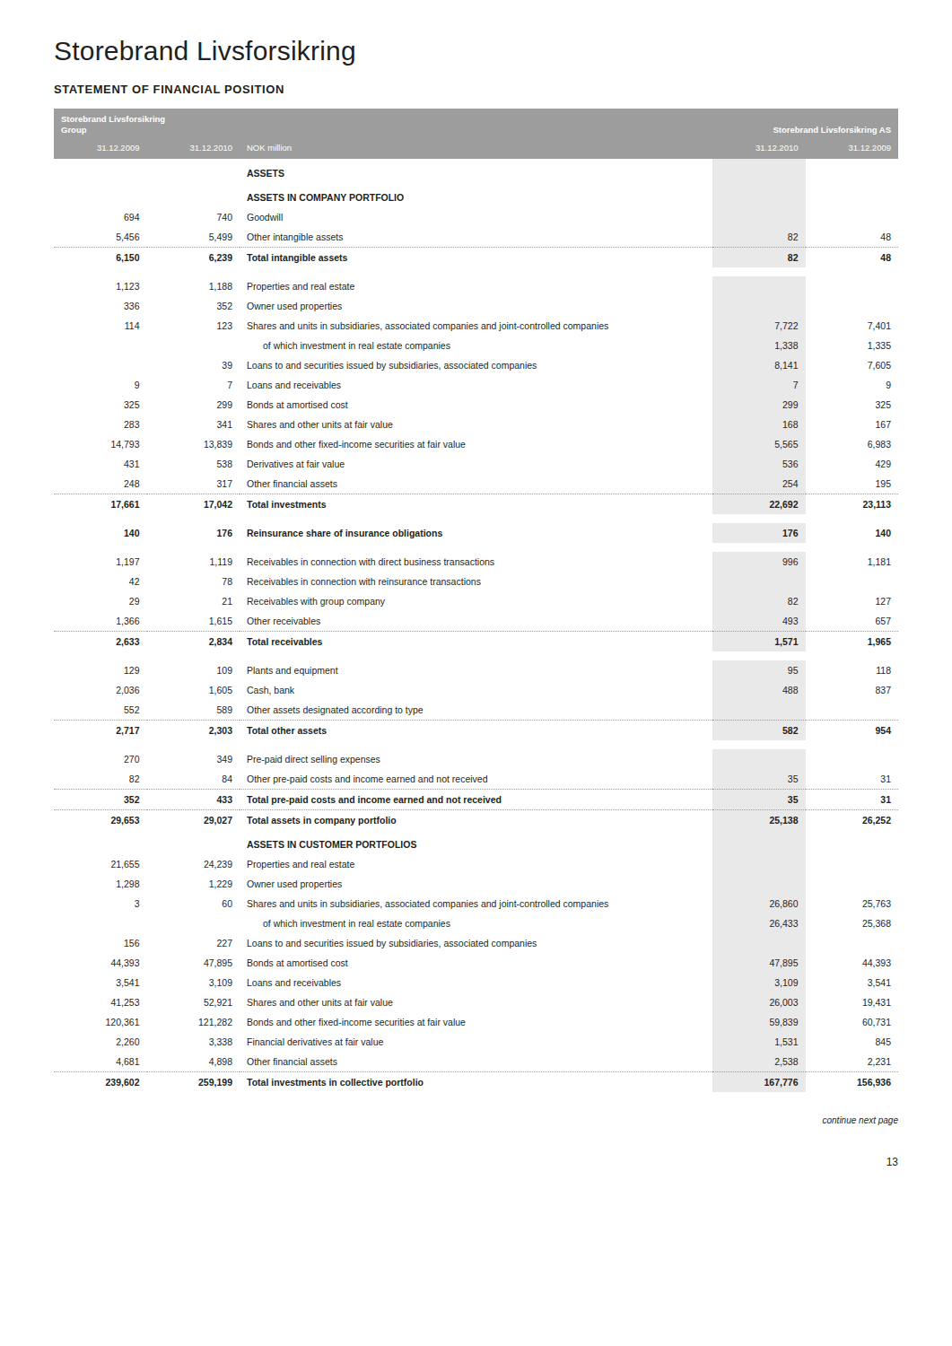Storebrand Livsforsikring
Statement of financial position
| Storebrand Livsforsikring Group | | Storebrand Livsforsikring AS |
| --- | --- | --- |
| 31.12.2009 | 31.12.2010 | NOK million | 31.12.2010 | 31.12.2009 |
| | | ASSETS | | |
| | | ASSETS IN COMPANY PORTFOLIO | | |
| 694 | 740 | Goodwill | | |
| 5,456 | 5,499 | Other intangible assets | 82 | 48 |
| 6,150 | 6,239 | Total intangible assets | 82 | 48 |
| 1,123 | 1,188 | Properties and real estate | | |
| 336 | 352 | Owner used properties | | |
| 114 | 123 | Shares and units in subsidiaries, associated companies and joint-controlled companies | 7,722 | 7,401 |
| | | of which investment in real estate companies | 1,338 | 1,335 |
| | 39 | Loans to and securities issued by subsidiaries, associated companies | 8,141 | 7,605 |
| 9 | 7 | Loans and receivables | 7 | 9 |
| 325 | 299 | Bonds at amortised cost | 299 | 325 |
| 283 | 341 | Shares and other units at fair value | 168 | 167 |
| 14,793 | 13,839 | Bonds and other fixed-income securities at fair value | 5,565 | 6,983 |
| 431 | 538 | Derivatives at fair value | 536 | 429 |
| 248 | 317 | Other financial assets | 254 | 195 |
| 17,661 | 17,042 | Total investments | 22,692 | 23,113 |
| 140 | 176 | Reinsurance share of insurance obligations | 176 | 140 |
| 1,197 | 1,119 | Receivables in connection with direct business transactions | 996 | 1,181 |
| 42 | 78 | Receivables in connection with reinsurance transactions | | |
| 29 | 21 | Receivables with group company | 82 | 127 |
| 1,366 | 1,615 | Other receivables | 493 | 657 |
| 2,633 | 2,834 | Total receivables | 1,571 | 1,965 |
| 129 | 109 | Plants and equipment | 95 | 118 |
| 2,036 | 1,605 | Cash, bank | 488 | 837 |
| 552 | 589 | Other assets designated according to type | | |
| 2,717 | 2,303 | Total other assets | 582 | 954 |
| 270 | 349 | Pre-paid direct selling expenses | | |
| 82 | 84 | Other pre-paid costs and income earned and not received | 35 | 31 |
| 352 | 433 | Total pre-paid costs and income earned and not received | 35 | 31 |
| 29,653 | 29,027 | Total assets in company portfolio | 25,138 | 26,252 |
| | | ASSETS IN CUSTOMER PORTFOLIOS | | |
| 21,655 | 24,239 | Properties and real estate | | |
| 1,298 | 1,229 | Owner used properties | | |
| 3 | 60 | Shares and units in subsidiaries, associated companies and joint-controlled companies | 26,860 | 25,763 |
| | | of which investment in real estate companies | 26,433 | 25,368 |
| 156 | 227 | Loans to and securities issued by subsidiaries, associated companies | | |
| 44,393 | 47,895 | Bonds at amortised cost | 47,895 | 44,393 |
| 3,541 | 3,109 | Loans and receivables | 3,109 | 3,541 |
| 41,253 | 52,921 | Shares and other units at fair value | 26,003 | 19,431 |
| 120,361 | 121,282 | Bonds and other fixed-income securities at fair value | 59,839 | 60,731 |
| 2,260 | 3,338 | Financial derivatives at fair value | 1,531 | 845 |
| 4,681 | 4,898 | Other financial assets | 2,538 | 2,231 |
| 239,602 | 259,199 | Total investments in collective portfolio | 167,776 | 156,936 |
continue next page
13